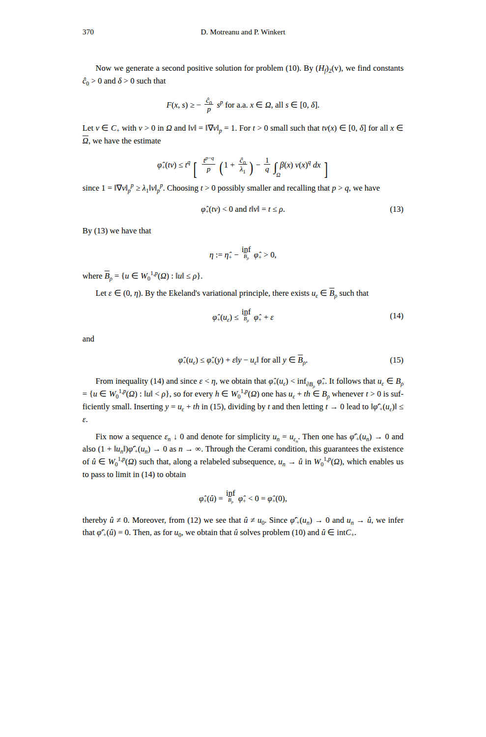370
D. Motreanu and P. Winkert
Now we generate a second positive solution for problem (10). By (Hf)2(v), we find constants ĉ0 > 0 and δ > 0 such that
F(x, s) ≥ − ĉ0 p sp for a.a. x ∈ Ω, all s ∈ [0, δ].
Let v ∈ C+ with v > 0 in Ω and ‖v‖ = ‖∇v‖p = 1. For t > 0 small such that tv(x) ∈ [0, δ] for all x ∈ Ω, we have the estimate
φ̂+(tv) ≤ tq [ tp−q p (1 + ĉ0 λ1) − 1 q ∫Ω β(x) v(x)q dx ]
since 1 = ‖∇v‖pp ≥ λ1‖v‖pp. Choosing t > 0 possibly smaller and recalling that p > q, we have
φ̂+(tv) < 0 and t‖v‖ = t ≤ ρ. (13)
By (13) we have that
η := η̂+ − inf Bρ φ̂+ > 0,
where Bρ = {u ∈ W01,p(Ω) : ‖u‖ ≤ ρ}.
Let ε ∈ (0, η). By the Ekeland's variational principle, there exists uε ∈ Bρ such that
φ̂+(uε) ≤ inf Bρ φ̂+ + ε (14)
and
φ̂+(uε) ≤ φ̂+(y) + ε‖y − uε‖ for all y ∈ Bρ. (15)
From inequality (14) and since ε < η, we obtain that φ̂+(uε) < inf∂Bρ φ̂+. It follows that uε ∈ Bρ = {u ∈ W01,p(Ω) : ‖u‖ < ρ}, so for every h ∈ W01,p(Ω) one has uε + th ∈ Bρ whenever t > 0 is sufficiently small. Inserting y = uε + th in (15), dividing by t and then letting t → 0 lead to ‖φ̂′+(uε)‖ ≤ ε.
Fix now a sequence εn ↓ 0 and denote for simplicity un = uεn. Then one has φ̂′+(un) → 0 and also (1 + ‖un‖)φ̂′+(un) → 0 as n → ∞. Through the Cerami condition, this guarantees the existence of û ∈ W01,p(Ω) such that, along a relabeled subsequence, un → û in W01,p(Ω), which enables us to pass to limit in (14) to obtain
φ̂+(û) = inf Bρ φ̂+ < 0 = φ̂+(0),
thereby û ≠ 0. Moreover, from (12) we see that û ≠ u0. Since φ̂′+(un) → 0 and un → û, we infer that φ̂′+(û) = 0. Then, as for u0, we obtain that û solves problem (10) and û ∈ intC+.